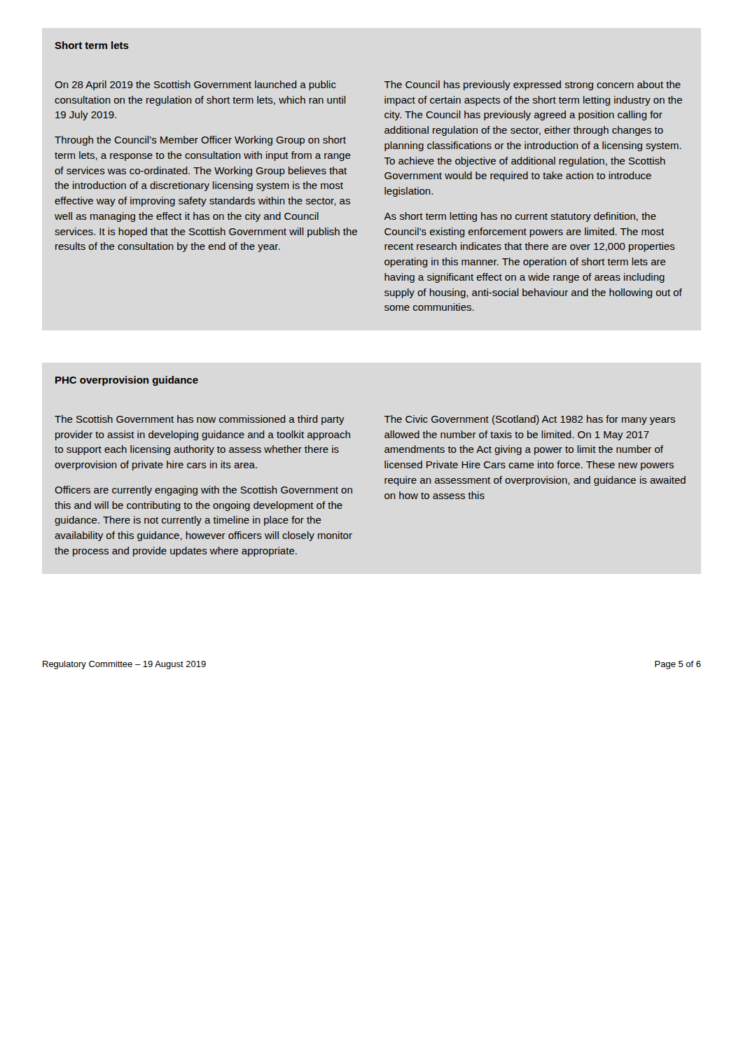| Short term lets |
| On 28 April 2019 the Scottish Government launched a public consultation on the regulation of short term lets, which ran until 19 July 2019. Through the Council’s Member Officer Working Group on short term lets, a response to the consultation with input from a range of services was co-ordinated. The Working Group believes that the introduction of a discretionary licensing system is the most effective way of improving safety standards within the sector, as well as managing the effect it has on the city and Council services. It is hoped that the Scottish Government will publish the results of the consultation by the end of the year. | The Council has previously expressed strong concern about the impact of certain aspects of the short term letting industry on the city. The Council has previously agreed a position calling for additional regulation of the sector, either through changes to planning classifications or the introduction of a licensing system. To achieve the objective of additional regulation, the Scottish Government would be required to take action to introduce legislation. As short term letting has no current statutory definition, the Council’s existing enforcement powers are limited. The most recent research indicates that there are over 12,000 properties operating in this manner. The operation of short term lets are having a significant effect on a wide range of areas including supply of housing, anti-social behaviour and the hollowing out of some communities. |
| PHC overprovision guidance |
| The Scottish Government has now commissioned a third party provider to assist in developing guidance and a toolkit approach to support each licensing authority to assess whether there is overprovision of private hire cars in its area. Officers are currently engaging with the Scottish Government on this and will be contributing to the ongoing development of the guidance. There is not currently a timeline in place for the availability of this guidance, however officers will closely monitor the process and provide updates where appropriate. | The Civic Government (Scotland) Act 1982 has for many years allowed the number of taxis to be limited. On 1 May 2017 amendments to the Act giving a power to limit the number of licensed Private Hire Cars came into force. These new powers require an assessment of overprovision, and guidance is awaited on how to assess this |
Regulatory Committee – 19 August 2019 Page 5 of 6